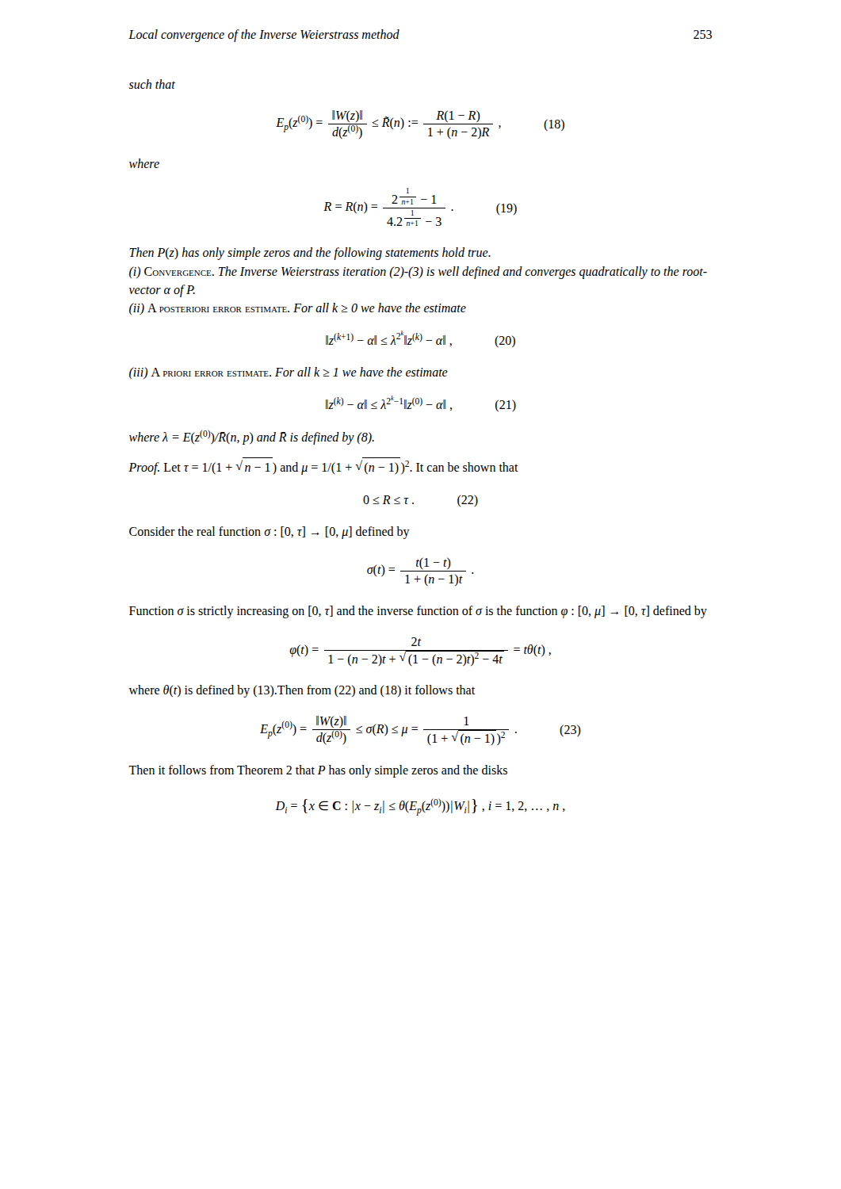Local convergence of the Inverse Weierstrass method 253
such that
Ep(z(0)) = ‖W(z)‖d(z(0)) ≤ R̃(n) := R(1 − R) 1 + (n − 2)R , (18)
where
R = R(n) = 21 n+1 − 1 4.21 n+1 − 3 . (19)
Then P(z) has only simple zeros and the following statements hold true.
(i) Convergence. The Inverse Weierstrass iteration (2)-(3) is well defined and converges quadratically to the root-vector α of P.
(ii) A posteriori error estimate. For all k ≥ 0 we have the estimate
‖z(k+1) − α‖ ≤ λ2k‖z(k) − α‖ , (20)
(iii) A priori error estimate. For all k ≥ 1 we have the estimate
‖z(k) − α‖ ≤ λ2k−1‖z(0) − α‖ , (21)
where λ = E(z(0))/R̄(n, p) and R̄ is defined by (8).
Proof. Let τ = 1/(1 + n − 1) and μ = 1/(1 + (n − 1))2. It can be shown that
0 ≤ R ≤ τ . (22)
Consider the real function σ : [0, τ] → [0, μ] defined by
σ(t) = t(1 − t) 1 + (n − 1)t .
Function σ is strictly increasing on [0, τ] and the inverse function of σ is the function φ : [0, μ] → [0, τ] defined by
φ(t) = 2t 1 − (n − 2)t + (1 − (n − 2)t)2 − 4t = tθ(t) ,
where θ(t) is defined by (13).Then from (22) and (18) it follows that
Ep(z(0)) = ‖W(z)‖d(z(0)) ≤ σ(R) ≤ μ = 1(1 + (n − 1))2 . (23)
Then it follows from Theorem 2 that P has only simple zeros and the disks
Di = {x ∈ C : |x − zi| ≤ θ(Ep(z(0)))|Wi|} , i = 1, 2, … , n ,